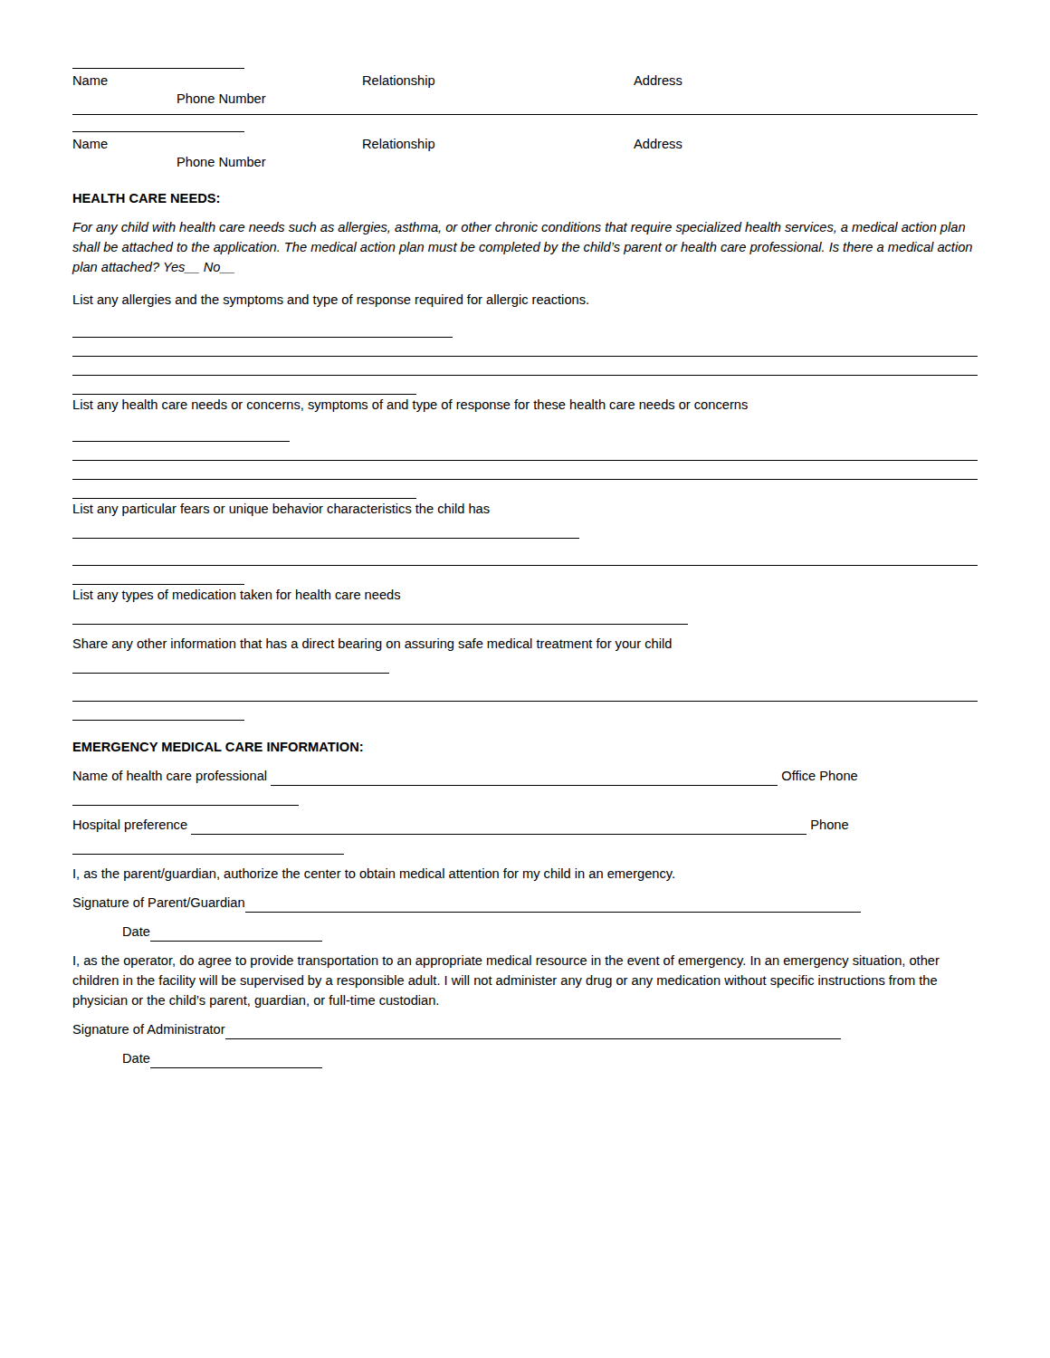Name
Relationship
Address
Phone Number
Name
Relationship
Address
Phone Number
HEALTH CARE NEEDS:
For any child with health care needs such as allergies, asthma, or other chronic conditions that require specialized health services, a medical action plan shall be attached to the application. The medical action plan must be completed by the child’s parent or health care professional. Is there a medical action plan attached? Yes__ No__
List any allergies and the symptoms and type of response required for allergic reactions.
List any health care needs or concerns, symptoms of and type of response for these health care needs or concerns
List any particular fears or unique behavior characteristics the child has
List any types of medication taken for health care needs
Share any other information that has a direct bearing on assuring safe medical treatment for your child
EMERGENCY MEDICAL CARE INFORMATION:
Name of health care professional Office Phone
Hospital preference Phone
I, as the parent/guardian, authorize the center to obtain medical attention for my child in an emergency.
Signature of Parent/Guardian
Date
I, as the operator, do agree to provide transportation to an appropriate medical resource in the event of emergency. In an emergency situation, other children in the facility will be supervised by a responsible adult. I will not administer any drug or any medication without specific instructions from the physician or the child’s parent, guardian, or full-time custodian.
Signature of Administrator
Date